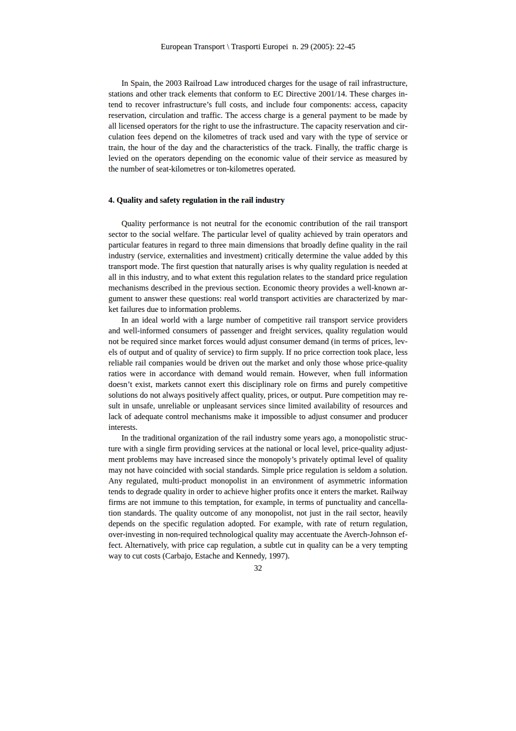European Transport \ Trasporti Europei n. 29 (2005): 22-45
In Spain, the 2003 Railroad Law introduced charges for the usage of rail infrastructure, stations and other track elements that conform to EC Directive 2001/14. These charges intend to recover infrastructure’s full costs, and include four components: access, capacity reservation, circulation and traffic. The access charge is a general payment to be made by all licensed operators for the right to use the infrastructure. The capacity reservation and circulation fees depend on the kilometres of track used and vary with the type of service or train, the hour of the day and the characteristics of the track. Finally, the traffic charge is levied on the operators depending on the economic value of their service as measured by the number of seat-kilometres or ton-kilometres operated.
4. Quality and safety regulation in the rail industry
Quality performance is not neutral for the economic contribution of the rail transport sector to the social welfare. The particular level of quality achieved by train operators and particular features in regard to three main dimensions that broadly define quality in the rail industry (service, externalities and investment) critically determine the value added by this transport mode. The first question that naturally arises is why quality regulation is needed at all in this industry, and to what extent this regulation relates to the standard price regulation mechanisms described in the previous section. Economic theory provides a well-known argument to answer these questions: real world transport activities are characterized by market failures due to information problems.
In an ideal world with a large number of competitive rail transport service providers and well-informed consumers of passenger and freight services, quality regulation would not be required since market forces would adjust consumer demand (in terms of prices, levels of output and of quality of service) to firm supply. If no price correction took place, less reliable rail companies would be driven out the market and only those whose price-quality ratios were in accordance with demand would remain. However, when full information doesn’t exist, markets cannot exert this disciplinary role on firms and purely competitive solutions do not always positively affect quality, prices, or output. Pure competition may result in unsafe, unreliable or unpleasant services since limited availability of resources and lack of adequate control mechanisms make it impossible to adjust consumer and producer interests.
In the traditional organization of the rail industry some years ago, a monopolistic structure with a single firm providing services at the national or local level, price-quality adjustment problems may have increased since the monopoly’s privately optimal level of quality may not have coincided with social standards. Simple price regulation is seldom a solution. Any regulated, multi-product monopolist in an environment of asymmetric information tends to degrade quality in order to achieve higher profits once it enters the market. Railway firms are not immune to this temptation, for example, in terms of punctuality and cancellation standards. The quality outcome of any monopolist, not just in the rail sector, heavily depends on the specific regulation adopted. For example, with rate of return regulation, over-investing in non-required technological quality may accentuate the Averch-Johnson effect. Alternatively, with price cap regulation, a subtle cut in quality can be a very tempting way to cut costs (Carbajo, Estache and Kennedy, 1997).
32